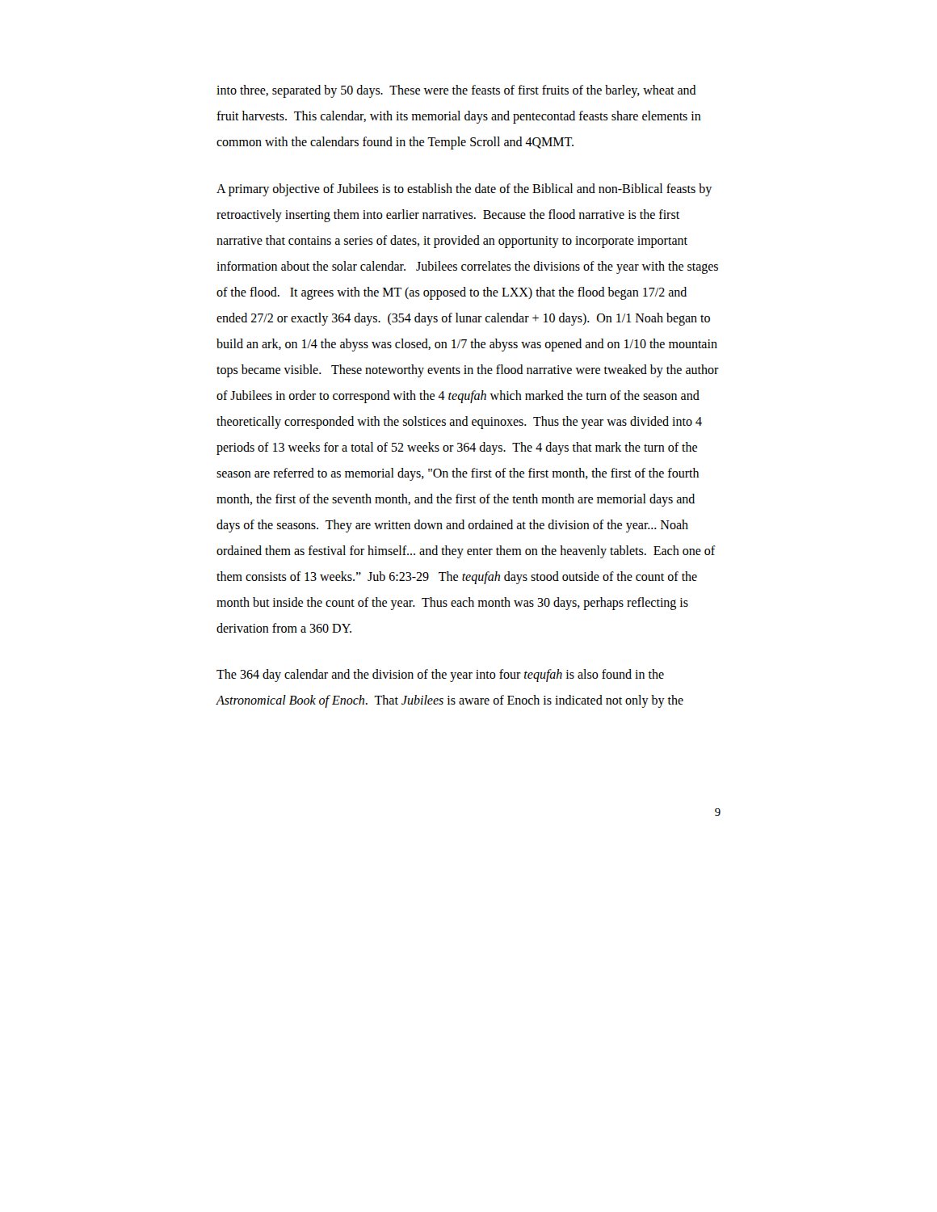into three, separated by 50 days. These were the feasts of first fruits of the barley, wheat and fruit harvests. This calendar, with its memorial days and pentecontad feasts share elements in common with the calendars found in the Temple Scroll and 4QMMT.
A primary objective of Jubilees is to establish the date of the Biblical and non-Biblical feasts by retroactively inserting them into earlier narratives. Because the flood narrative is the first narrative that contains a series of dates, it provided an opportunity to incorporate important information about the solar calendar. Jubilees correlates the divisions of the year with the stages of the flood. It agrees with the MT (as opposed to the LXX) that the flood began 17/2 and ended 27/2 or exactly 364 days. (354 days of lunar calendar + 10 days). On 1/1 Noah began to build an ark, on 1/4 the abyss was closed, on 1/7 the abyss was opened and on 1/10 the mountain tops became visible. These noteworthy events in the flood narrative were tweaked by the author of Jubilees in order to correspond with the 4 tequfah which marked the turn of the season and theoretically corresponded with the solstices and equinoxes. Thus the year was divided into 4 periods of 13 weeks for a total of 52 weeks or 364 days. The 4 days that mark the turn of the season are referred to as memorial days, "On the first of the first month, the first of the fourth month, the first of the seventh month, and the first of the tenth month are memorial days and days of the seasons. They are written down and ordained at the division of the year... Noah ordained them as festival for himself... and they enter them on the heavenly tablets. Each one of them consists of 13 weeks.” Jub 6:23-29 The tequfah days stood outside of the count of the month but inside the count of the year. Thus each month was 30 days, perhaps reflecting is derivation from a 360 DY.
The 364 day calendar and the division of the year into four tequfah is also found in the Astronomical Book of Enoch. That Jubilees is aware of Enoch is indicated not only by the
9